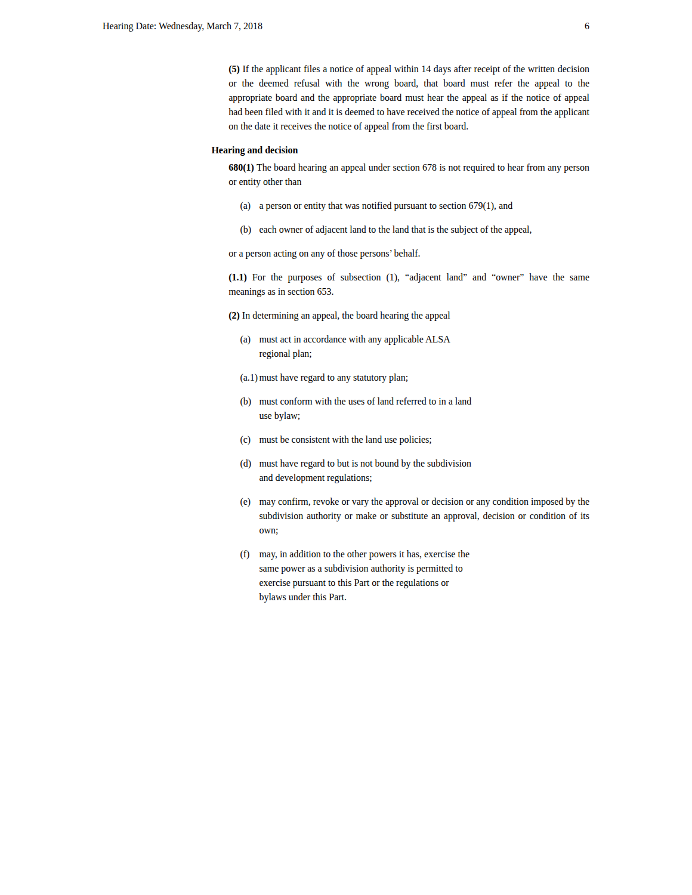Hearing Date: Wednesday, March 7, 2018
6
(5) If the applicant files a notice of appeal within 14 days after receipt of the written decision or the deemed refusal with the wrong board, that board must refer the appeal to the appropriate board and the appropriate board must hear the appeal as if the notice of appeal had been filed with it and it is deemed to have received the notice of appeal from the applicant on the date it receives the notice of appeal from the first board.
Hearing and decision
680(1) The board hearing an appeal under section 678 is not required to hear from any person or entity other than
(a)
a person or entity that was notified pursuant to section 679(1), and
(b)
each owner of adjacent land to the land that is the subject of the appeal,
or a person acting on any of those persons’ behalf.
(1.1) For the purposes of subsection (1), “adjacent land” and “owner” have the same meanings as in section 653.
(2) In determining an appeal, the board hearing the appeal
(a)
must act in accordance with any applicable ALSA
regional plan;
(a.1)
must have regard to any statutory plan;
(b)
must conform with the uses of land referred to in a land
use bylaw;
(c)
must be consistent with the land use policies;
(d)
must have regard to but is not bound by the subdivision
and development regulations;
(e)
may confirm, revoke or vary the approval or decision or any condition imposed by the subdivision authority or make or substitute an approval, decision or condition of its own;
(f)
may, in addition to the other powers it has, exercise the
same power as a subdivision authority is permitted to
exercise pursuant to this Part or the regulations or
bylaws under this Part.